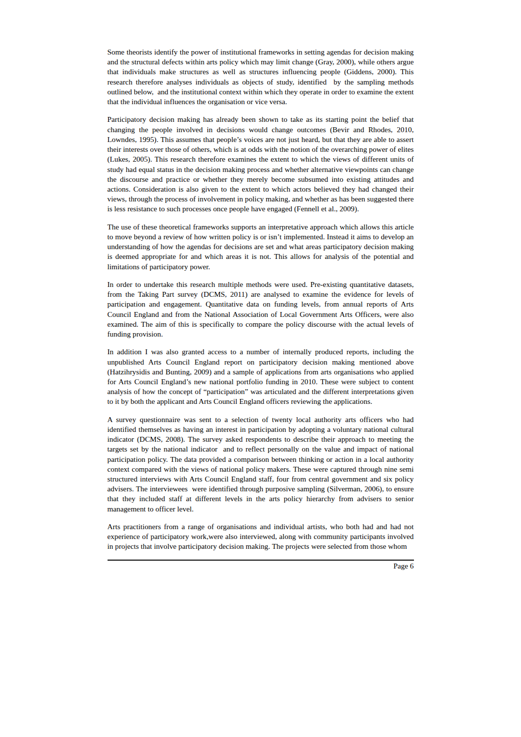Some theorists identify the power of institutional frameworks in setting agendas for decision making and the structural defects within arts policy which may limit change (Gray, 2000), while others argue that individuals make structures as well as structures influencing people (Giddens, 2000). This research therefore analyses individuals as objects of study, identified by the sampling methods outlined below, and the institutional context within which they operate in order to examine the extent that the individual influences the organisation or vice versa.
Participatory decision making has already been shown to take as its starting point the belief that changing the people involved in decisions would change outcomes (Bevir and Rhodes, 2010, Lowndes, 1995). This assumes that people’s voices are not just heard, but that they are able to assert their interests over those of others, which is at odds with the notion of the overarching power of elites (Lukes, 2005). This research therefore examines the extent to which the views of different units of study had equal status in the decision making process and whether alternative viewpoints can change the discourse and practice or whether they merely become subsumed into existing attitudes and actions. Consideration is also given to the extent to which actors believed they had changed their views, through the process of involvement in policy making, and whether as has been suggested there is less resistance to such processes once people have engaged (Fennell et al., 2009).
The use of these theoretical frameworks supports an interpretative approach which allows this article to move beyond a review of how written policy is or isn’t implemented. Instead it aims to develop an understanding of how the agendas for decisions are set and what areas participatory decision making is deemed appropriate for and which areas it is not. This allows for analysis of the potential and limitations of participatory power.
In order to undertake this research multiple methods were used. Pre-existing quantitative datasets, from the Taking Part survey (DCMS, 2011) are analysed to examine the evidence for levels of participation and engagement. Quantitative data on funding levels, from annual reports of Arts Council England and from the National Association of Local Government Arts Officers, were also examined. The aim of this is specifically to compare the policy discourse with the actual levels of funding provision.
In addition I was also granted access to a number of internally produced reports, including the unpublished Arts Council England report on participatory decision making mentioned above (Hatzihrysidis and Bunting, 2009) and a sample of applications from arts organisations who applied for Arts Council England’s new national portfolio funding in 2010. These were subject to content analysis of how the concept of “participation” was articulated and the different interpretations given to it by both the applicant and Arts Council England officers reviewing the applications.
A survey questionnaire was sent to a selection of twenty local authority arts officers who had identified themselves as having an interest in participation by adopting a voluntary national cultural indicator (DCMS, 2008). The survey asked respondents to describe their approach to meeting the targets set by the national indicator and to reflect personally on the value and impact of national participation policy. The data provided a comparison between thinking or action in a local authority context compared with the views of national policy makers. These were captured through nine semi structured interviews with Arts Council England staff, four from central government and six policy advisers. The interviewees were identified through purposive sampling (Silverman, 2006), to ensure that they included staff at different levels in the arts policy hierarchy from advisers to senior management to officer level.
Arts practitioners from a range of organisations and individual artists, who both had and had not experience of participatory work,were also interviewed, along with community participants involved in projects that involve participatory decision making. The projects were selected from those whom
Page 6